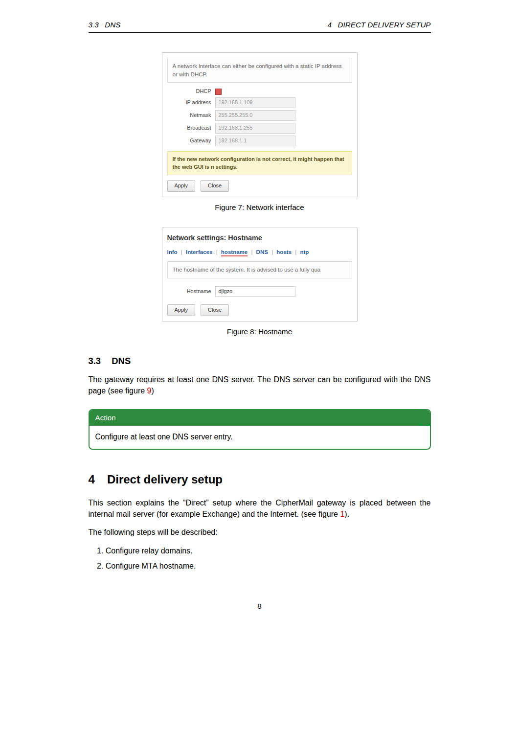3.3 DNS 4 DIRECT DELIVERY SETUP
A network interface can either be configured with a static IP address or with DHCP.
DHCP
IP address 192.168.1.109
Netmask 255.255.255.0
Broadcast 192.168.1.255
Gateway 192.168.1.1
If the new network configuration is not correct, it might happen that the web GUI is n settings.
Apply Close
Figure 7: Network interface
Network settings: Hostname
Info | Interfaces | hostname | DNS | hosts | ntp
The hostname of the system. It is advised to use a fully qua
Hostname djigzo
Apply Close
Figure 8: Hostname
3.3 DNS
The gateway requires at least one DNS server. The DNS server can be configured with the DNS page (see figure 9)
Action
Configure at least one DNS server entry.
4 Direct delivery setup
This section explains the “Direct” setup where the CipherMail gateway is placed between the internal mail server (for example Exchange) and the Internet. (see figure 1).
The following steps will be described:
Configure relay domains.
Configure MTA hostname.
8